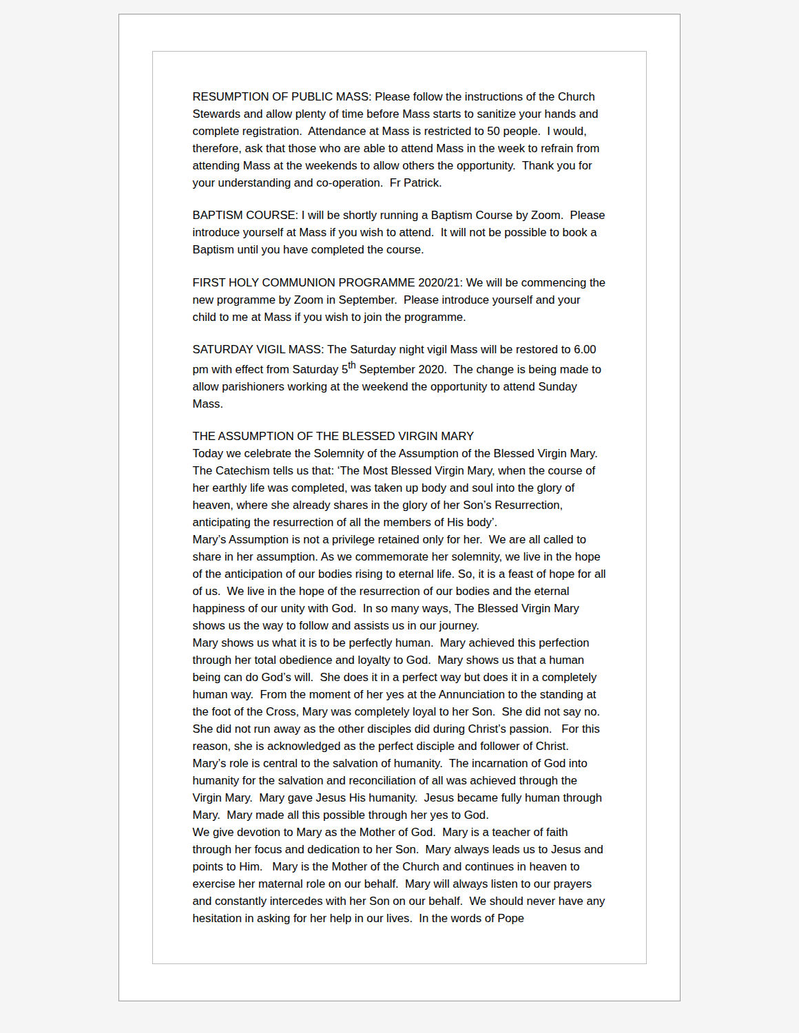RESUMPTION OF PUBLIC MASS: Please follow the instructions of the Church Stewards and allow plenty of time before Mass starts to sanitize your hands and complete registration. Attendance at Mass is restricted to 50 people. I would, therefore, ask that those who are able to attend Mass in the week to refrain from attending Mass at the weekends to allow others the opportunity. Thank you for your understanding and co-operation. Fr Patrick.
BAPTISM COURSE: I will be shortly running a Baptism Course by Zoom. Please introduce yourself at Mass if you wish to attend. It will not be possible to book a Baptism until you have completed the course.
FIRST HOLY COMMUNION PROGRAMME 2020/21: We will be commencing the new programme by Zoom in September. Please introduce yourself and your child to me at Mass if you wish to join the programme.
SATURDAY VIGIL MASS: The Saturday night vigil Mass will be restored to 6.00 pm with effect from Saturday 5th September 2020. The change is being made to allow parishioners working at the weekend the opportunity to attend Sunday Mass.
THE ASSUMPTION OF THE BLESSED VIRGIN MARY
Today we celebrate the Solemnity of the Assumption of the Blessed Virgin Mary. The Catechism tells us that: ‘The Most Blessed Virgin Mary, when the course of her earthly life was completed, was taken up body and soul into the glory of heaven, where she already shares in the glory of her Son’s Resurrection, anticipating the resurrection of all the members of His body’.
Mary’s Assumption is not a privilege retained only for her. We are all called to share in her assumption. As we commemorate her solemnity, we live in the hope of the anticipation of our bodies rising to eternal life. So, it is a feast of hope for all of us. We live in the hope of the resurrection of our bodies and the eternal happiness of our unity with God. In so many ways, The Blessed Virgin Mary shows us the way to follow and assists us in our journey.
Mary shows us what it is to be perfectly human. Mary achieved this perfection through her total obedience and loyalty to God. Mary shows us that a human being can do God’s will. She does it in a perfect way but does it in a completely human way. From the moment of her yes at the Annunciation to the standing at the foot of the Cross, Mary was completely loyal to her Son. She did not say no. She did not run away as the other disciples did during Christ’s passion. For this reason, she is acknowledged as the perfect disciple and follower of Christ.
Mary’s role is central to the salvation of humanity. The incarnation of God into humanity for the salvation and reconciliation of all was achieved through the Virgin Mary. Mary gave Jesus His humanity. Jesus became fully human through Mary. Mary made all this possible through her yes to God.
We give devotion to Mary as the Mother of God. Mary is a teacher of faith through her focus and dedication to her Son. Mary always leads us to Jesus and points to Him. Mary is the Mother of the Church and continues in heaven to exercise her maternal role on our behalf. Mary will always listen to our prayers and constantly intercedes with her Son on our behalf. We should never have any hesitation in asking for her help in our lives. In the words of Pope